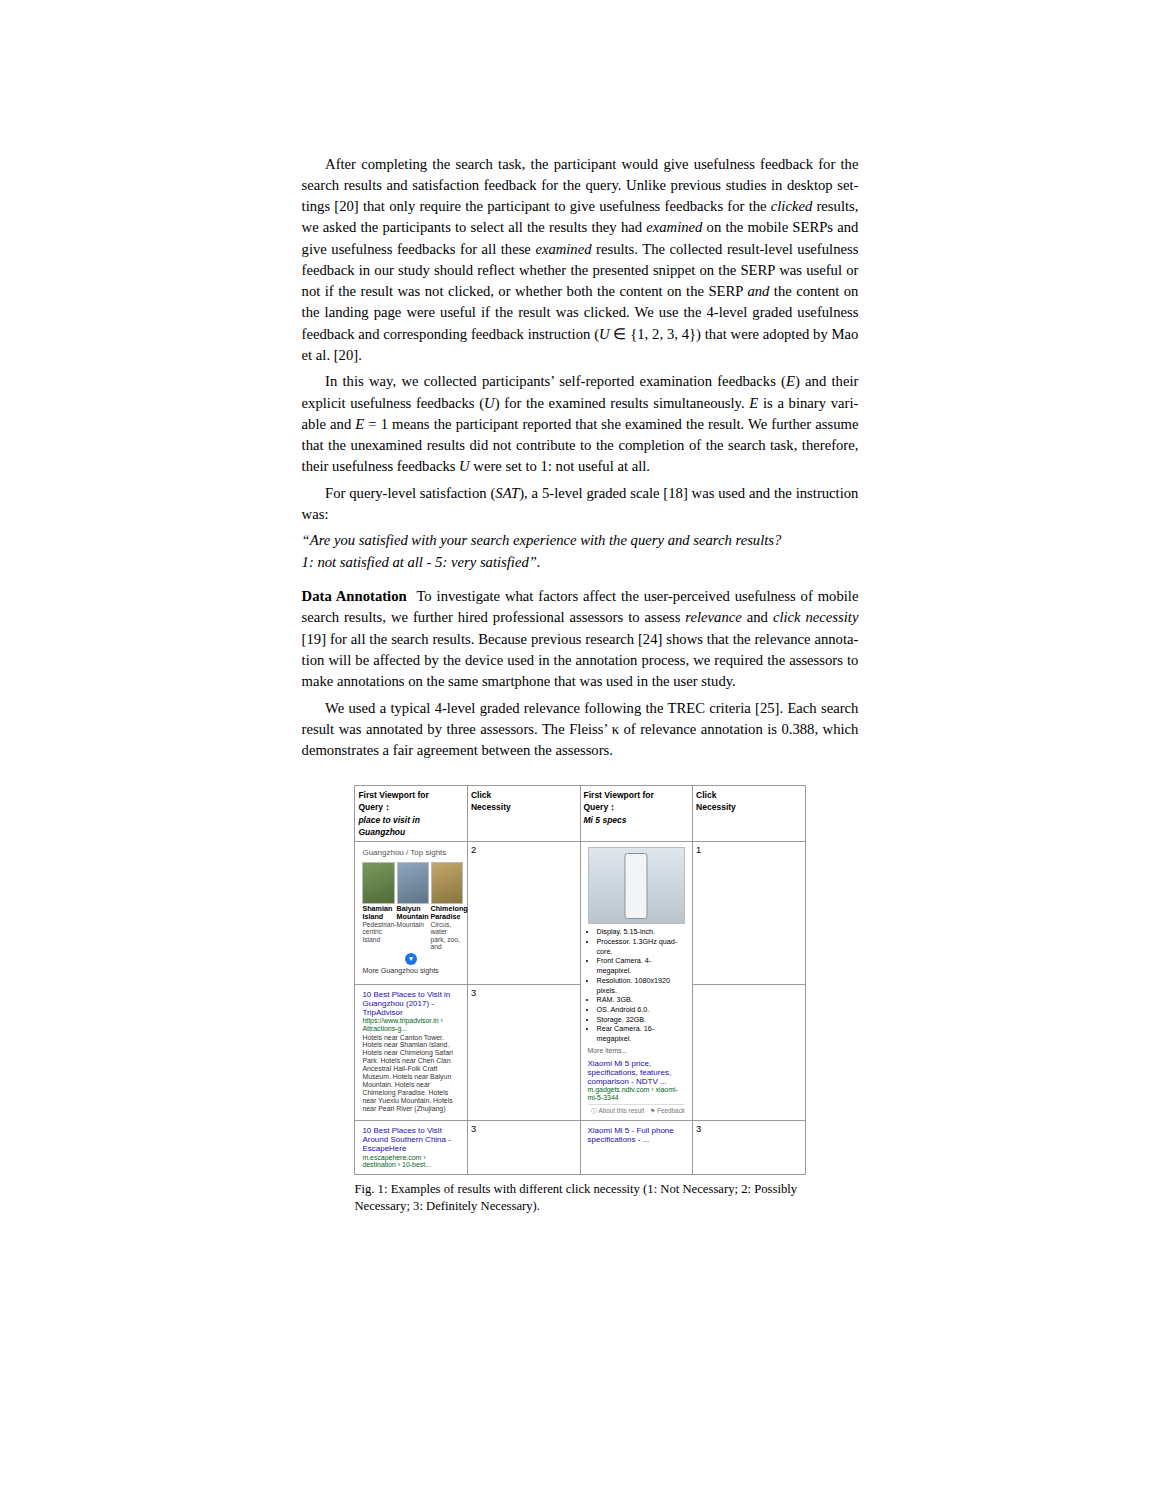After completing the search task, the participant would give usefulness feedback for the search results and satisfaction feedback for the query. Unlike previous studies in desktop settings [20] that only require the participant to give usefulness feedbacks for the clicked results, we asked the participants to select all the results they had examined on the mobile SERPs and give usefulness feedbacks for all these examined results. The collected result-level usefulness feedback in our study should reflect whether the presented snippet on the SERP was useful or not if the result was not clicked, or whether both the content on the SERP and the content on the landing page were useful if the result was clicked. We use the 4-level graded usefulness feedback and corresponding feedback instruction (U ∈ {1, 2, 3, 4}) that were adopted by Mao et al. [20].
In this way, we collected participants’ self-reported examination feedbacks (E) and their explicit usefulness feedbacks (U) for the examined results simultaneously. E is a binary variable and E = 1 means the participant reported that she examined the result. We further assume that the unexamined results did not contribute to the completion of the search task, therefore, their usefulness feedbacks U were set to 1: not useful at all.
For query-level satisfaction (SAT), a 5-level graded scale [18] was used and the instruction was:
“Are you satisfied with your search experience with the query and search results?
1: not satisfied at all - 5: very satisfied”.
Data Annotation To investigate what factors affect the user-perceived usefulness of mobile search results, we further hired professional assessors to assess relevance and click necessity [19] for all the search results. Because previous research [24] shows that the relevance annotation will be affected by the device used in the annotation process, we required the assessors to make annotations on the same smartphone that was used in the user study.
We used a typical 4-level graded relevance following the TREC criteria [25]. Each search result was annotated by three assessors. The Fleiss’ κ of relevance annotation is 0.388, which demonstrates a fair agreement between the assessors.
| First Viewport for Query： place to visit in Guangzhou | Click Necessity | First Viewport for Query： Mi 5 specs | Click Necessity |
| --- | --- | --- | --- |
| Guangzhou / Top sights Shamian Island Pedestrian-centric Island Baiyun Mountain Mountain Chimelong Paradise Circus, water park, zoo, and ▾ More Guangzhou sights | 2 | Display. 5.15-inch. Processor. 1.3GHz quad-core. Front Camera. 4-megapixel. Resolution. 1080x1920 pixels. RAM. 3GB. OS. Android 6.0. Storage. 32GB. Rear Camera. 16-megapixel. More items... Xiaomi Mi 5 price, specifications, features, comparison - NDTV ... m.gadgets.ndtv.com › xiaomi-mi-5-3344 ⓘ About this result ⚑ Feedback | 1 |
| 10 Best Places to Visit in Guangzhou (2017) - TripAdvisor https://www.tripadvisor.in › Attractions-g... Hotels near Canton Tower. Hotels near Shamian Island. Hotels near Chimelong Safari Park. Hotels near Chen Clan Ancestral Hall-Folk Craft Museum. Hotels near Baiyun Mountain. Hotels near Chimelong Paradise. Hotels near Yuexiu Mountain. Hotels near Pearl River (Zhujiang) | 3 | |
| 10 Best Places to Visit Around Southern China - EscapeHere m.escapehere.com › destination › 10-best... | 3 | Xiaomi Mi 5 - Full phone specifications - ... | 3 |
Fig. 1: Examples of results with different click necessity (1: Not Necessary; 2: Possibly Necessary; 3: Definitely Necessary).